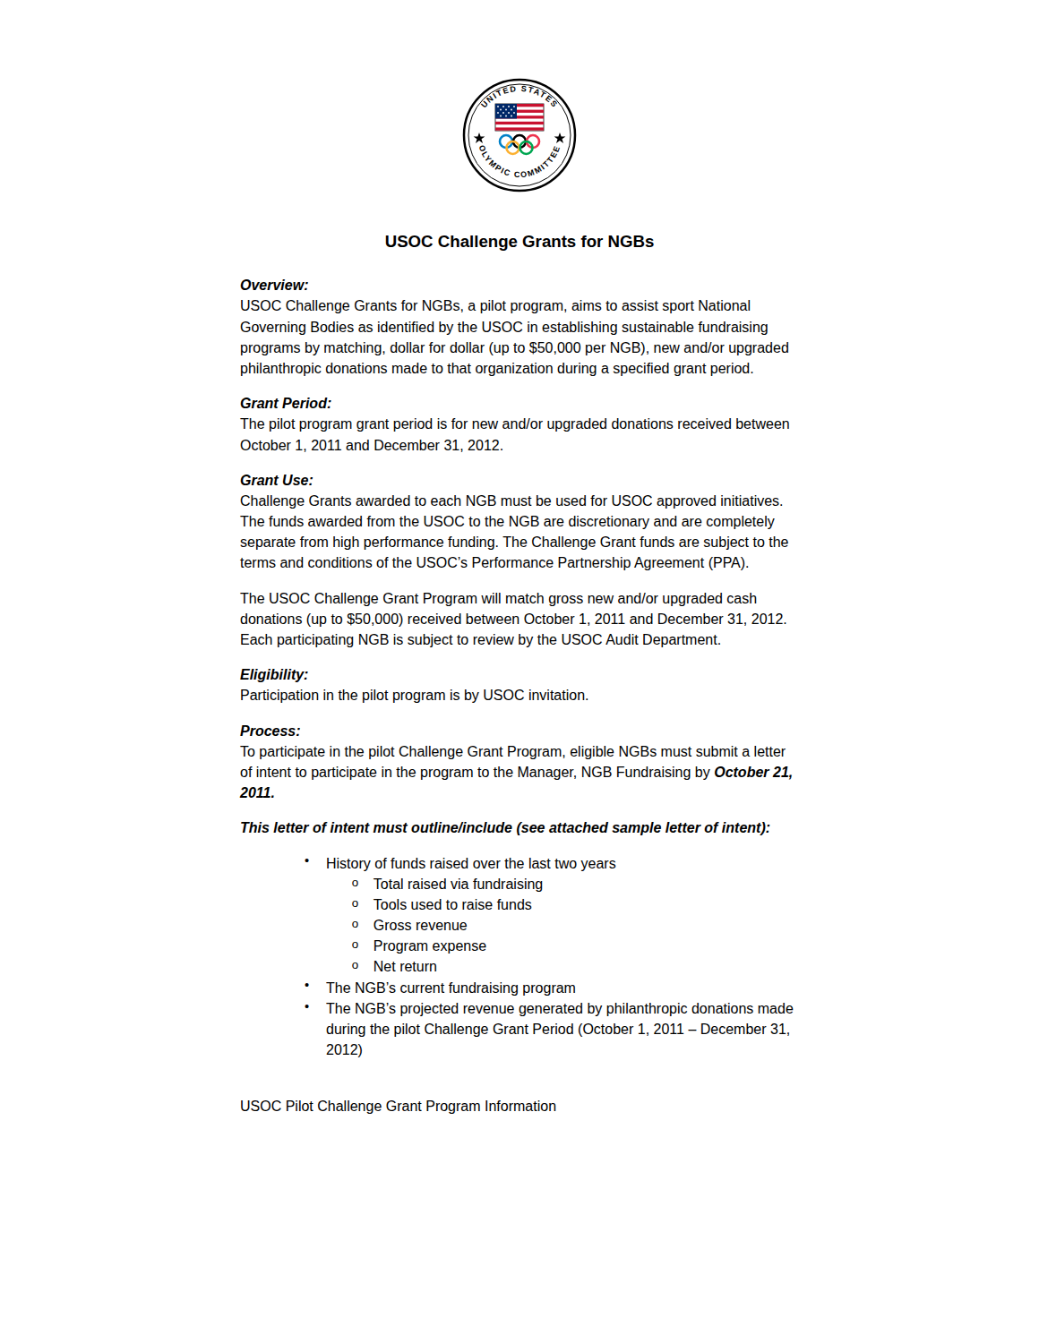UNITED STATES OLYMPIC COMMITTEE
USOC Challenge Grants for NGBs
Overview:
USOC Challenge Grants for NGBs, a pilot program, aims to assist sport National Governing Bodies as identified by the USOC in establishing sustainable fundraising programs by matching, dollar for dollar (up to $50,000 per NGB), new and/or upgraded philanthropic donations made to that organization during a specified grant period.
Grant Period:
The pilot program grant period is for new and/or upgraded donations received between October 1, 2011 and December 31, 2012.
Grant Use:
Challenge Grants awarded to each NGB must be used for USOC approved initiatives. The funds awarded from the USOC to the NGB are discretionary and are completely separate from high performance funding. The Challenge Grant funds are subject to the terms and conditions of the USOC’s Performance Partnership Agreement (PPA).
The USOC Challenge Grant Program will match gross new and/or upgraded cash donations (up to $50,000) received between October 1, 2011 and December 31, 2012. Each participating NGB is subject to review by the USOC Audit Department.
Eligibility:
Participation in the pilot program is by USOC invitation.
Process:
To participate in the pilot Challenge Grant Program, eligible NGBs must submit a letter of intent to participate in the program to the Manager, NGB Fundraising by October 21, 2011.
This letter of intent must outline/include (see attached sample letter of intent):
History of funds raised over the last two years
Total raised via fundraising
Tools used to raise funds
Gross revenue
Program expense
Net return
The NGB’s current fundraising program
The NGB’s projected revenue generated by philanthropic donations made during the pilot Challenge Grant Period (October 1, 2011 – December 31, 2012)
USOC Pilot Challenge Grant Program Information